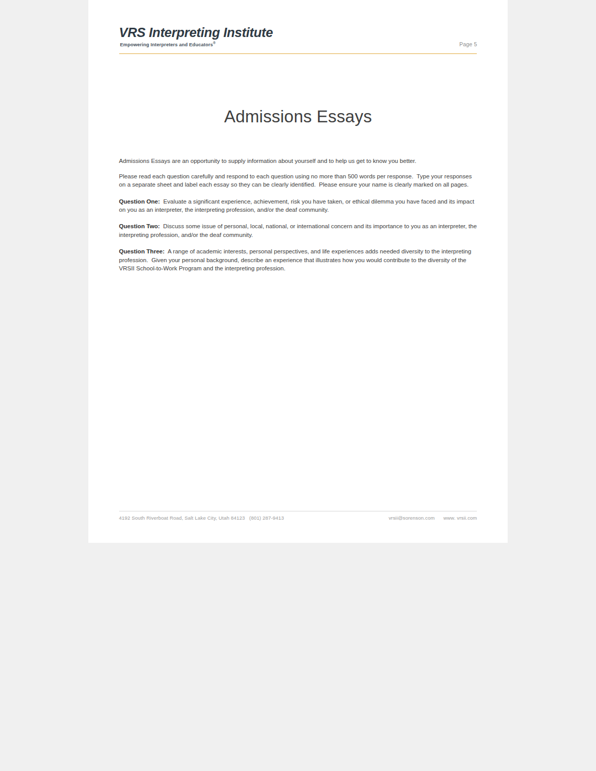VRS Interpreting Institute
Empowering Interpreters and Educators®
Page 5
Admissions Essays
Admissions Essays are an opportunity to supply information about yourself and to help us get to know you better.
Please read each question carefully and respond to each question using no more than 500 words per response. Type your responses on a separate sheet and label each essay so they can be clearly identified. Please ensure your name is clearly marked on all pages.
Question One: Evaluate a significant experience, achievement, risk you have taken, or ethical dilemma you have faced and its impact on you as an interpreter, the interpreting profession, and/or the deaf community.
Question Two: Discuss some issue of personal, local, national, or international concern and its importance to you as an interpreter, the interpreting profession, and/or the deaf community.
Question Three: A range of academic interests, personal perspectives, and life experiences adds needed diversity to the interpreting profession. Given your personal background, describe an experience that illustrates how you would contribute to the diversity of the VRSII School-to-Work Program and the interpreting profession.
4192 South Riverboat Road, Salt Lake City, Utah 84123 (801) 287-9413
vrsii@sorenson.com www. vrsii.com